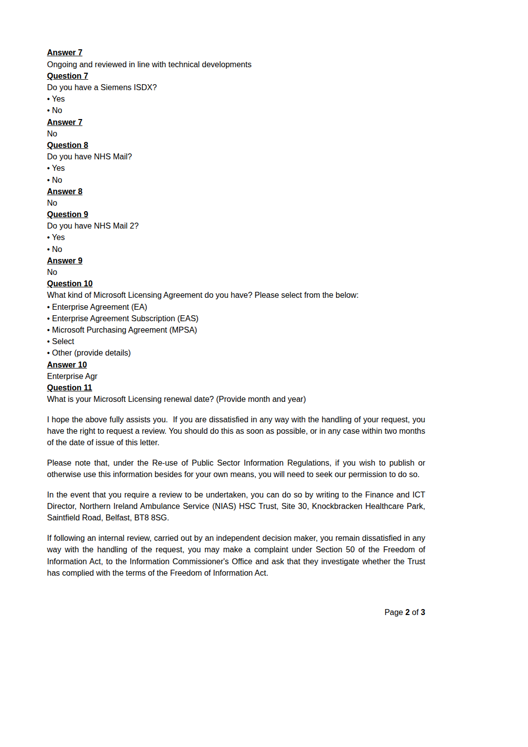Answer 7
Ongoing and reviewed in line with technical developments
Question 7
Do you have a Siemens ISDX?
• Yes
• No
Answer 7
No
Question 8
Do you have NHS Mail?
• Yes
• No
Answer 8
No
Question 9
Do you have NHS Mail 2?
• Yes
• No
Answer 9
No
Question 10
What kind of Microsoft Licensing Agreement do you have? Please select from the below:
• Enterprise Agreement (EA)
• Enterprise Agreement Subscription (EAS)
• Microsoft Purchasing Agreement (MPSA)
• Select
• Other (provide details)
Answer 10
Enterprise Agr
Question 11
What is your Microsoft Licensing renewal date? (Provide month and year)
I hope the above fully assists you. If you are dissatisfied in any way with the handling of your request, you have the right to request a review. You should do this as soon as possible, or in any case within two months of the date of issue of this letter.
Please note that, under the Re-use of Public Sector Information Regulations, if you wish to publish or otherwise use this information besides for your own means, you will need to seek our permission to do so.
In the event that you require a review to be undertaken, you can do so by writing to the Finance and ICT Director, Northern Ireland Ambulance Service (NIAS) HSC Trust, Site 30, Knockbracken Healthcare Park, Saintfield Road, Belfast, BT8 8SG.
If following an internal review, carried out by an independent decision maker, you remain dissatisfied in any way with the handling of the request, you may make a complaint under Section 50 of the Freedom of Information Act, to the Information Commissioner's Office and ask that they investigate whether the Trust has complied with the terms of the Freedom of Information Act.
Page 2 of 3